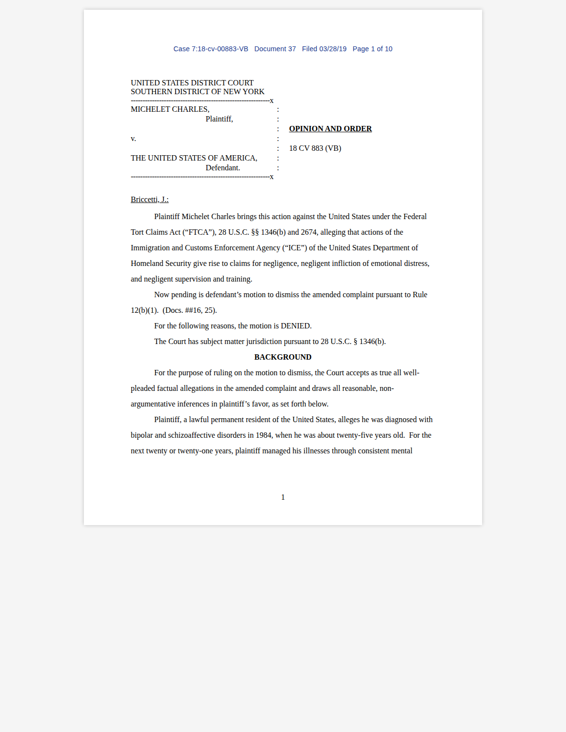Case 7:18-cv-00883-VB Document 37 Filed 03/28/19 Page 1 of 10
UNITED STATES DISTRICT COURT
SOUTHERN DISTRICT OF NEW YORK
-----------------------------------------------------------x
| MICHELET CHARLES, | : | |
| Plaintiff, | : | |
| | : | OPINION AND ORDER |
| v. | : | |
| | : | 18 CV 883 (VB) |
| THE UNITED STATES OF AMERICA, | : | |
| Defendant. | : | |
-----------------------------------------------------------x
Briccetti, J.:
Plaintiff Michelet Charles brings this action against the United States under the Federal Tort Claims Act (“FTCA”), 28 U.S.C. §§ 1346(b) and 2674, alleging that actions of the Immigration and Customs Enforcement Agency (“ICE”) of the United States Department of Homeland Security give rise to claims for negligence, negligent infliction of emotional distress, and negligent supervision and training.
Now pending is defendant’s motion to dismiss the amended complaint pursuant to Rule 12(b)(1). (Docs. ##16, 25).
For the following reasons, the motion is DENIED.
The Court has subject matter jurisdiction pursuant to 28 U.S.C. § 1346(b).
BACKGROUND
For the purpose of ruling on the motion to dismiss, the Court accepts as true all well-pleaded factual allegations in the amended complaint and draws all reasonable, non-argumentative inferences in plaintiff’s favor, as set forth below.
Plaintiff, a lawful permanent resident of the United States, alleges he was diagnosed with bipolar and schizoaffective disorders in 1984, when he was about twenty-five years old. For the next twenty or twenty-one years, plaintiff managed his illnesses through consistent mental
1